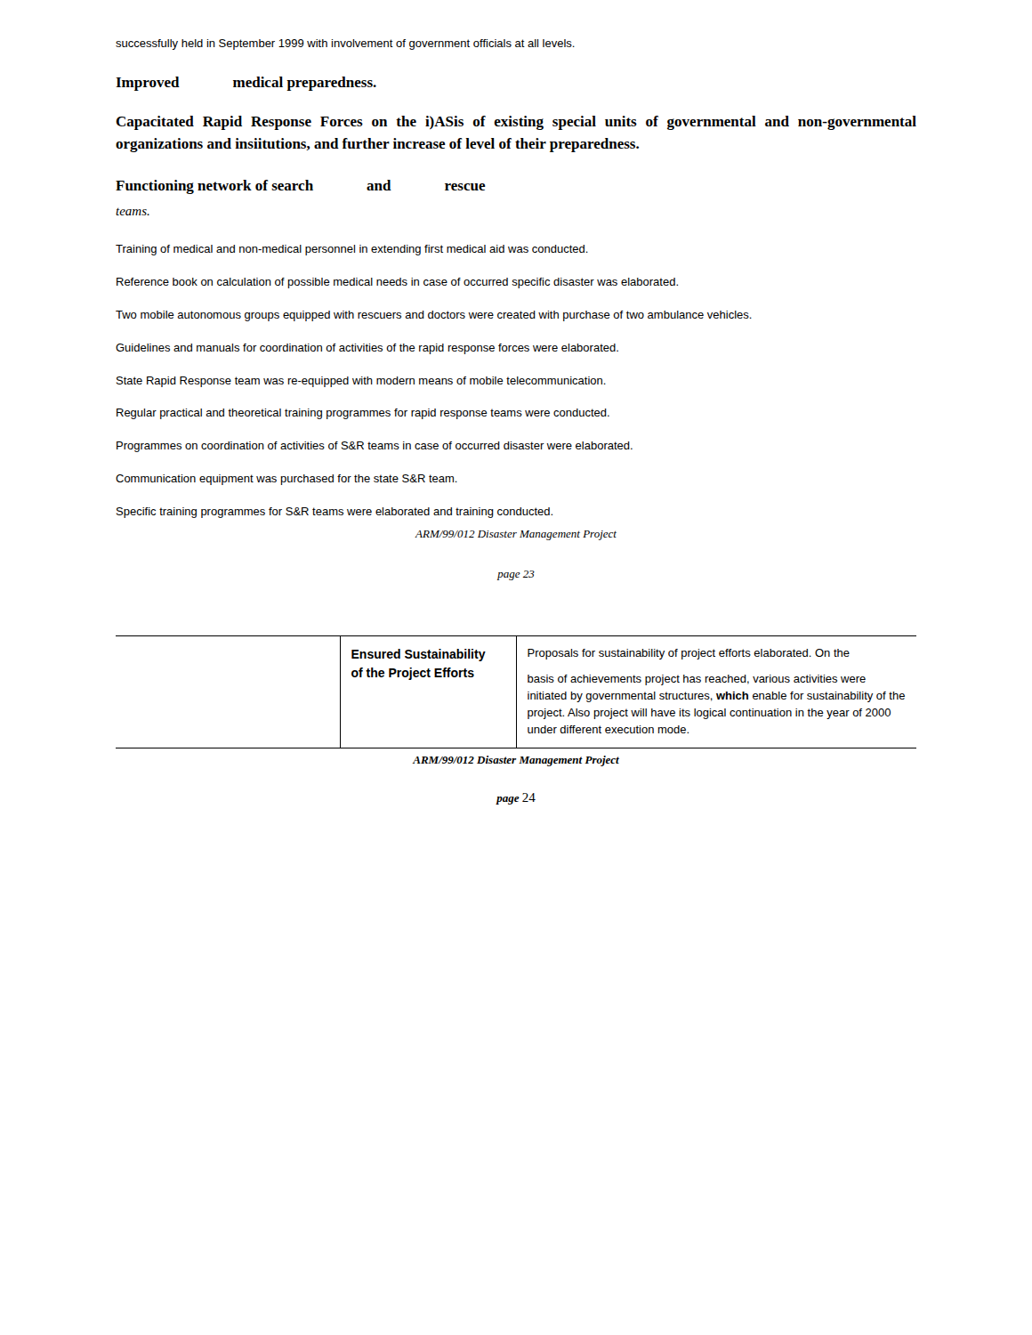successfully held in September 1999 with involvement of government officials at all levels.
Improved medical preparedness.
Capacitated Rapid Response Forces on the i)ASis of existing special units of governmental and non-governmental organizations and insiitutions, and further increase of level of their preparedness.
Functioning network of search and rescue
teams.
Training of medical and non-medical personnel in extending first medical aid was conducted.
Reference book on calculation of possible medical needs in case of occurred specific disaster was elaborated.
Two mobile autonomous groups equipped with rescuers and doctors were created with purchase of two ambulance vehicles.
Guidelines and manuals for coordination of activities of the rapid response forces were elaborated.
State Rapid Response team was re-equipped with modern means of mobile telecommunication.
Regular practical and theoretical training programmes for rapid response teams were conducted.
Programmes on coordination of activities of S&R teams in case of occurred disaster were elaborated.
Communication equipment was purchased for the state S&R team.
Specific training programmes for S&R teams were elaborated and training conducted.
ARM/99/012 Disaster Management Project
page 23
| | Ensured Sustainability of the Project Efforts | Proposals for sustainability of project efforts elaborated. On the basis of achievements project has reached, various activities were initiated by governmental structures, which enable for sustainability of the project. Also project will have its logical continuation in the year of 2000 under different execution mode. |
ARM/99/012 Disaster Management Project
page 24